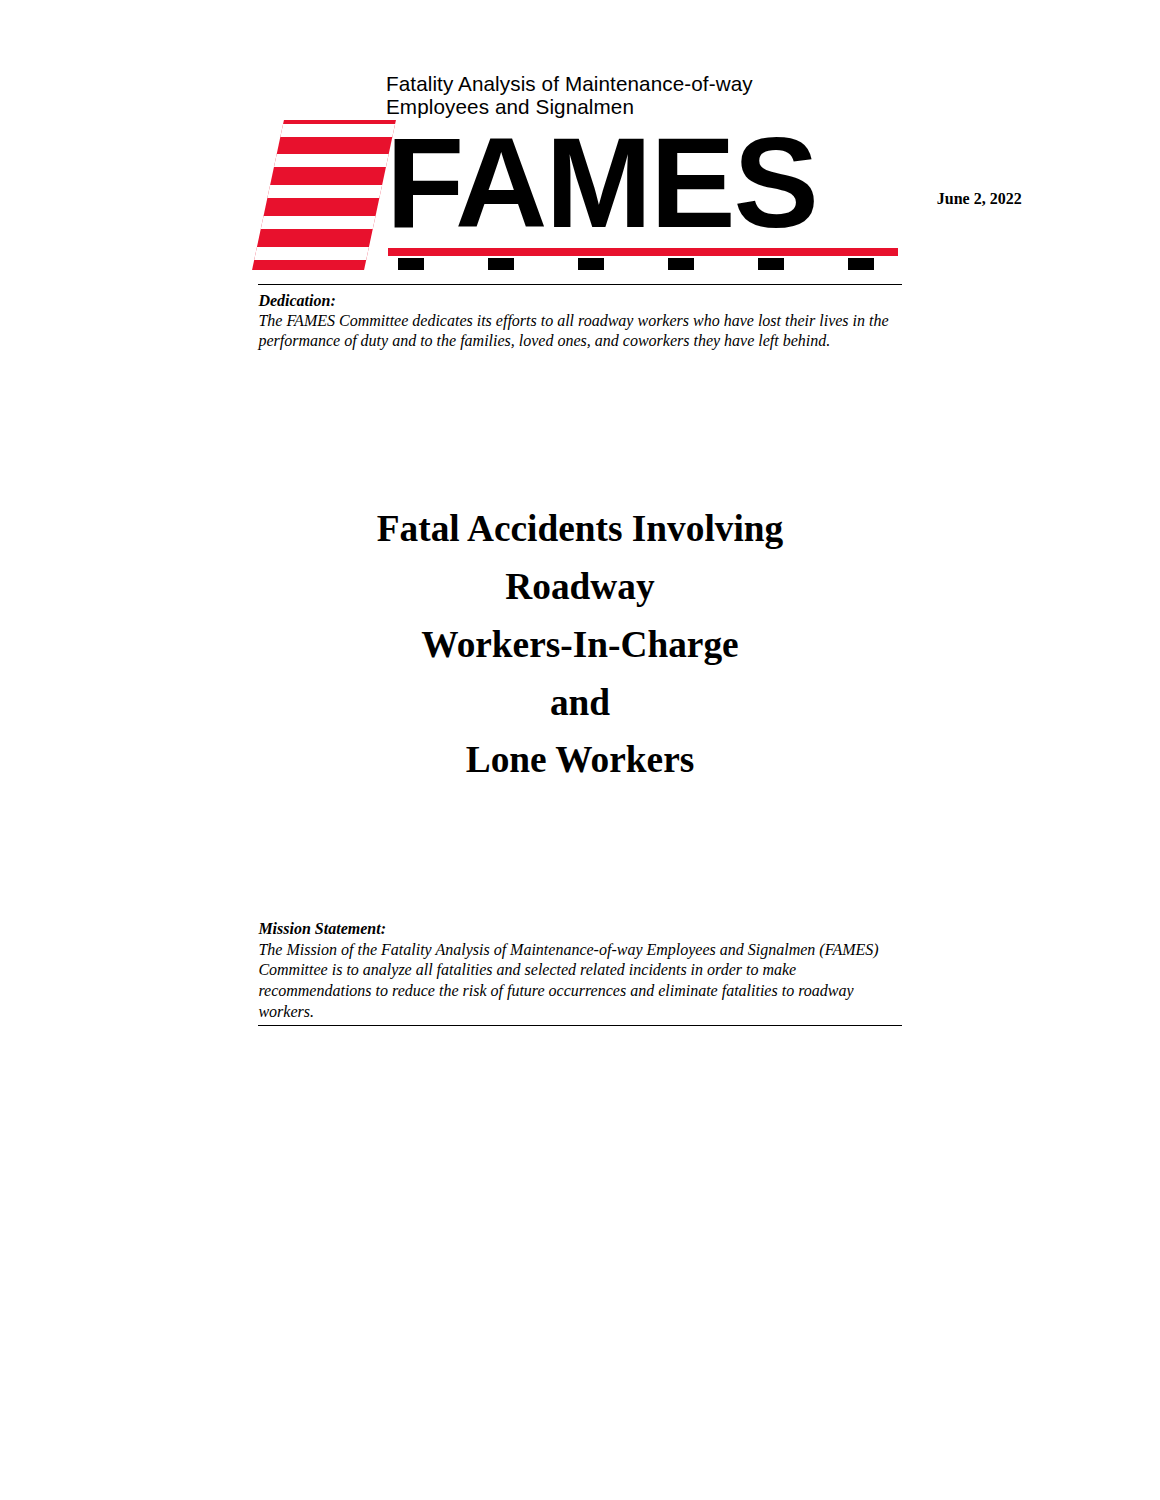Fatality Analysis of Maintenance-of-way
Employees and Signalmen
FAMES
June 2, 2022
Dedication: The FAMES Committee dedicates its efforts to all roadway workers who have lost their lives in the performance of duty and to the families, loved ones, and coworkers they have left behind.
Fatal Accidents Involving
Roadway
Workers-In-Charge
and
Lone Workers
Mission Statement: The Mission of the Fatality Analysis of Maintenance-of-way Employees and Signalmen (FAMES) Committee is to analyze all fatalities and selected related incidents in order to make recommendations to reduce the risk of future occurrences and eliminate fatalities to roadway workers.